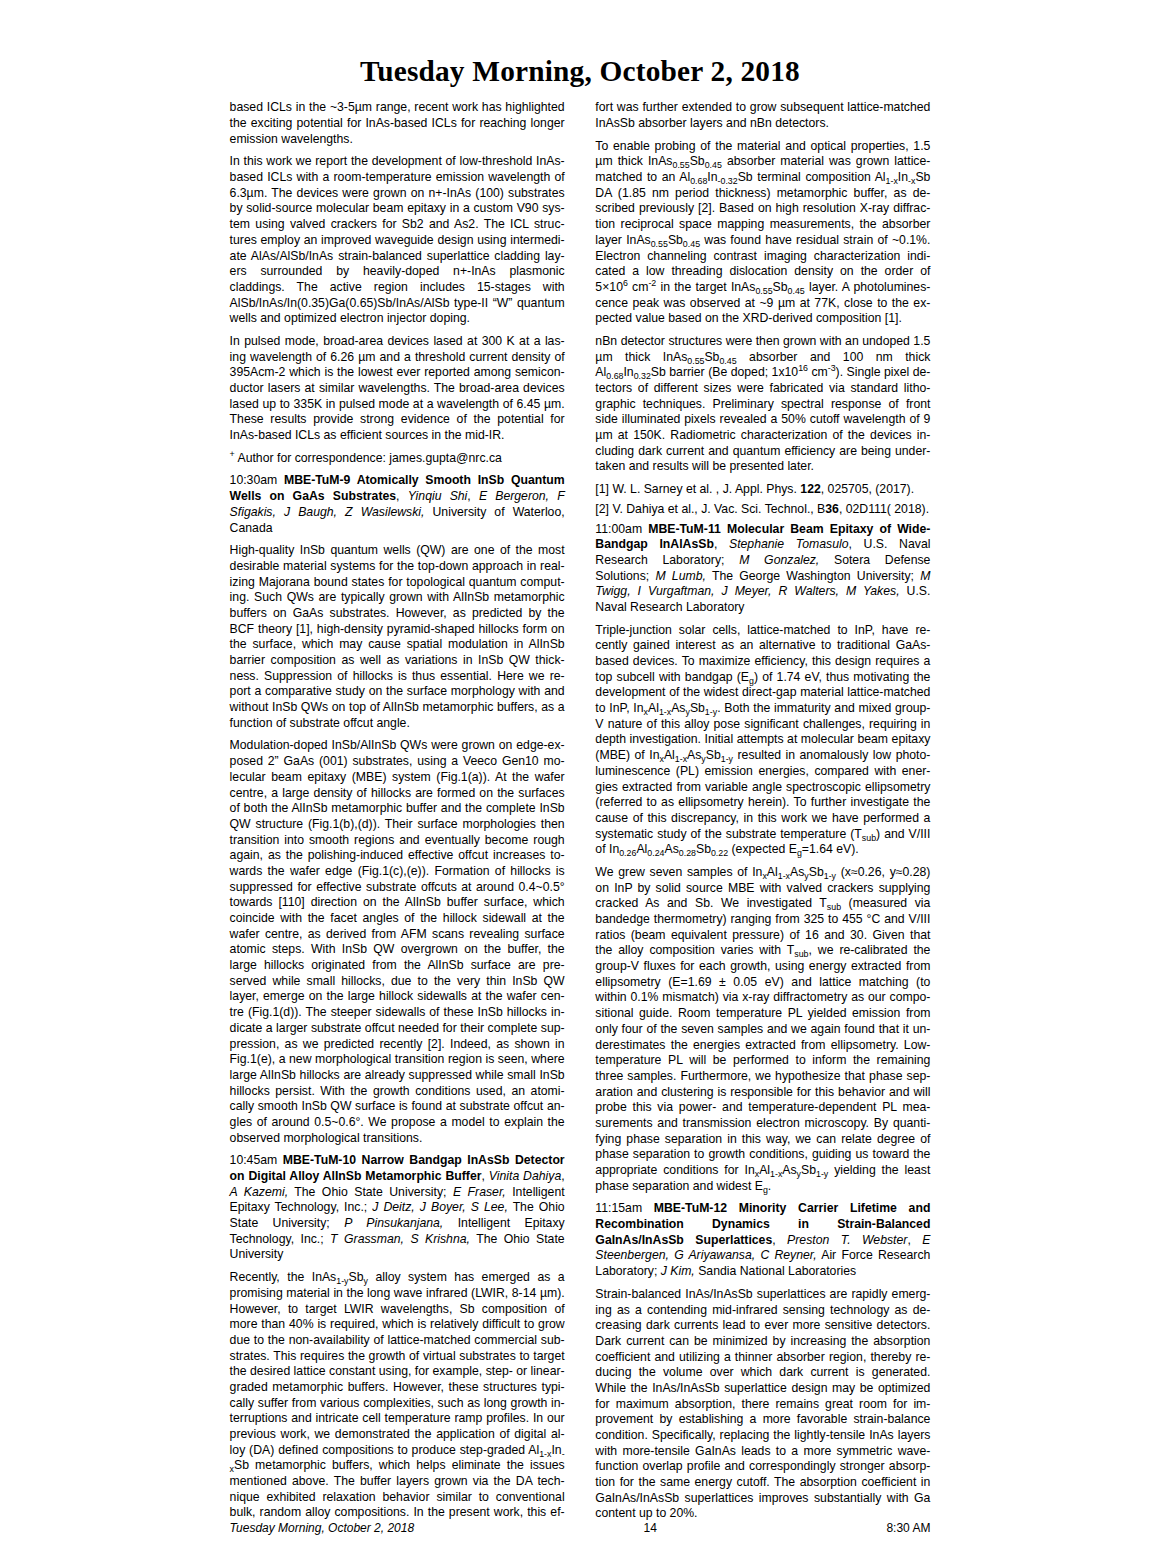Tuesday Morning, October 2, 2018
based ICLs in the ~3-5µm range, recent work has highlighted the exciting potential for InAs-based ICLs for reaching longer emission wavelengths.
In this work we report the development of low-threshold InAs-based ICLs with a room-temperature emission wavelength of 6.3µm. The devices were grown on n+-InAs (100) substrates by solid-source molecular beam epitaxy in a custom V90 system using valved crackers for Sb2 and As2. The ICL structures employ an improved waveguide design using intermediate AlAs/AlSb/InAs strain-balanced superlattice cladding layers surrounded by heavily-doped n+-InAs plasmonic claddings. The active region includes 15-stages with AlSb/InAs/In(0.35)Ga(0.65)Sb/InAs/AlSb type-II “W” quantum wells and optimized electron injector doping.
In pulsed mode, broad-area devices lased at 300 K at a lasing wavelength of 6.26 µm and a threshold current density of 395Acm-2 which is the lowest ever reported among semiconductor lasers at similar wavelengths. The broad-area devices lased up to 335K in pulsed mode at a wavelength of 6.45 µm. These results provide strong evidence of the potential for InAs-based ICLs as efficient sources in the mid-IR.
+ Author for correspondence: james.gupta@nrc.ca
10:30am MBE-TuM-9 Atomically Smooth InSb Quantum Wells on GaAs Substrates, Yinqiu Shi, E Bergeron, F Sfigakis, J Baugh, Z Wasilewski, University of Waterloo, Canada
High-quality InSb quantum wells (QW) are one of the most desirable material systems for the top-down approach in realizing Majorana bound states for topological quantum computing. Such QWs are typically grown with AlInSb metamorphic buffers on GaAs substrates. However, as predicted by the BCF theory [1], high-density pyramid-shaped hillocks form on the surface, which may cause spatial modulation in AlInSb barrier composition as well as variations in InSb QW thickness. Suppression of hillocks is thus essential. Here we report a comparative study on the surface morphology with and without InSb QWs on top of AlInSb metamorphic buffers, as a function of substrate offcut angle.
Modulation-doped InSb/AlInSb QWs were grown on edge-exposed 2” GaAs (001) substrates, using a Veeco Gen10 molecular beam epitaxy (MBE) system (Fig.1(a)). At the wafer centre, a large density of hillocks are formed on the surfaces of both the AlInSb metamorphic buffer and the complete InSb QW structure (Fig.1(b),(d)). Their surface morphologies then transition into smooth regions and eventually become rough again, as the polishing-induced effective offcut increases towards the wafer edge (Fig.1(c),(e)). Formation of hillocks is suppressed for effective substrate offcuts at around 0.4~0.5° towards [110] direction on the AlInSb buffer surface, which coincide with the facet angles of the hillock sidewall at the wafer centre, as derived from AFM scans revealing surface atomic steps. With InSb QW overgrown on the buffer, the large hillocks originated from the AlInSb surface are preserved while small hillocks, due to the very thin InSb QW layer, emerge on the large hillock sidewalls at the wafer centre (Fig.1(d)). The steeper sidewalls of these InSb hillocks indicate a larger substrate offcut needed for their complete suppression, as we predicted recently [2]. Indeed, as shown in Fig.1(e), a new morphological transition region is seen, where large AlInSb hillocks are already suppressed while small InSb hillocks persist. With the growth conditions used, an atomically smooth InSb QW surface is found at substrate offcut angles of around 0.5~0.6°. We propose a model to explain the observed morphological transitions.
10:45am MBE-TuM-10 Narrow Bandgap InAsSb Detector on Digital Alloy AlInSb Metamorphic Buffer, Vinita Dahiya, A Kazemi, The Ohio State University; E Fraser, Intelligent Epitaxy Technology, Inc.; J Deitz, J Boyer, S Lee, The Ohio State University; P Pinsukanjana, Intelligent Epitaxy Technology, Inc.; T Grassman, S Krishna, The Ohio State University
Recently, the InAs1-ySby alloy system has emerged as a promising material in the long wave infrared (LWIR, 8-14 µm). However, to target LWIR wavelengths, Sb composition of more than 40% is required, which is relatively difficult to grow due to the non-availability of lattice-matched commercial substrates. This requires the growth of virtual substrates to target the desired lattice constant using, for example, step- or linear-graded metamorphic buffers. However, these structures typically suffer from various complexities, such as long growth interruptions and intricate cell temperature ramp profiles. In our previous work, we demonstrated the application of digital alloy (DA) defined compositions to produce step-graded Al1-xIn-xSb metamorphic buffers, which helps eliminate the issues mentioned above. The buffer layers grown via the DA technique exhibited relaxation behavior similar to conventional bulk, random alloy compositions. In the present work, this effort was further extended to grow subsequent lattice-matched InAsSb absorber layers and nBn detectors.
To enable probing of the material and optical properties, 1.5 µm thick InAs0.55Sb0.45 absorber material was grown lattice-matched to an Al0.68In-0.32Sb terminal composition Al1-xIn-xSb DA (1.85 nm period thickness) metamorphic buffer, as described previously [2]. Based on high resolution X-ray diffraction reciprocal space mapping measurements, the absorber layer InAs0.55Sb0.45 was found have residual strain of ~0.1%. Electron channeling contrast imaging characterization indicated a low threading dislocation density on the order of 5×106 cm-2 in the target InAs0.55Sb0.45 layer. A photoluminescence peak was observed at ~9 µm at 77K, close to the expected value based on the XRD-derived composition [1].
nBn detector structures were then grown with an undoped 1.5 µm thick InAs0.55Sb0.45 absorber and 100 nm thick Al0.68In0.32Sb barrier (Be doped; 1x1016 cm-3). Single pixel detectors of different sizes were fabricated via standard lithographic techniques. Preliminary spectral response of front side illuminated pixels revealed a 50% cutoff wavelength of 9 µm at 150K. Radiometric characterization of the devices including dark current and quantum efficiency are being undertaken and results will be presented later.
[1] W. L. Sarney et al. , J. Appl. Phys. 122, 025705, (2017).
[2] V. Dahiya et al., J. Vac. Sci. Technol., B36, 02D111( 2018).
11:00am MBE-TuM-11 Molecular Beam Epitaxy of Wide-Bandgap InAlAsSb, Stephanie Tomasulo, U.S. Naval Research Laboratory; M Gonzalez, Sotera Defense Solutions; M Lumb, The George Washington University; M Twigg, I Vurgaftman, J Meyer, R Walters, M Yakes, U.S. Naval Research Laboratory
Triple-junction solar cells, lattice-matched to InP, have recently gained interest as an alternative to traditional GaAs-based devices. To maximize efficiency, this design requires a top subcell with bandgap (Eg) of 1.74 eV, thus motivating the development of the widest direct-gap material lattice-matched to InP, InxAl1-xAsySb1-y. Both the immaturity and mixed group-V nature of this alloy pose significant challenges, requiring in depth investigation. Initial attempts at molecular beam epitaxy (MBE) of InxAl1-xAsySb1-y resulted in anomalously low photoluminescence (PL) emission energies, compared with energies extracted from variable angle spectroscopic ellipsometry (referred to as ellipsometry herein). To further investigate the cause of this discrepancy, in this work we have performed a systematic study of the substrate temperature (Tsub) and V/III of In0.26Al0.24As0.28Sb0.22 (expected Eg=1.64 eV).
We grew seven samples of InxAl1-xAsySb1-y (x≈0.26, y≈0.28) on InP by solid source MBE with valved crackers supplying cracked As and Sb. We investigated Tsub (measured via bandedge thermometry) ranging from 325 to 455 °C and V/III ratios (beam equivalent pressure) of 16 and 30. Given that the alloy composition varies with Tsub, we re-calibrated the group-V fluxes for each growth, using energy extracted from ellipsometry (E=1.69 ± 0.05 eV) and lattice matching (to within 0.1% mismatch) via x-ray diffractometry as our compositional guide. Room temperature PL yielded emission from only four of the seven samples and we again found that it underestimates the energies extracted from ellipsometry. Low-temperature PL will be performed to inform the remaining three samples. Furthermore, we hypothesize that phase separation and clustering is responsible for this behavior and will probe this via power- and temperature-dependent PL measurements and transmission electron microscopy. By quantifying phase separation in this way, we can relate degree of phase separation to growth conditions, guiding us toward the appropriate conditions for InxAl1-xAsySb1-y yielding the least phase separation and widest Eg.
11:15am MBE-TuM-12 Minority Carrier Lifetime and Recombination Dynamics in Strain-Balanced GaInAs/InAsSb Superlattices, Preston T. Webster, E Steenbergen, G Ariyawansa, C Reyner, Air Force Research Laboratory; J Kim, Sandia National Laboratories
Strain-balanced InAs/InAsSb superlattices are rapidly emerging as a contending mid-infrared sensing technology as decreasing dark currents lead to ever more sensitive detectors. Dark current can be minimized by increasing the absorption coefficient and utilizing a thinner absorber region, thereby reducing the volume over which dark current is generated. While the InAs/InAsSb superlattice design may be optimized for maximum absorption, there remains great room for improvement by establishing a more favorable strain-balance condition. Specifically, replacing the lightly-tensile InAs layers with more-tensile GaInAs leads to a more symmetric wavefunction overlap profile and correspondingly stronger absorption for the same energy cutoff. The absorption coefficient in GaInAs/InAsSb superlattices improves substantially with Ga content up to 20%.
Tuesday Morning, October 2, 2018
14
8:30 AM